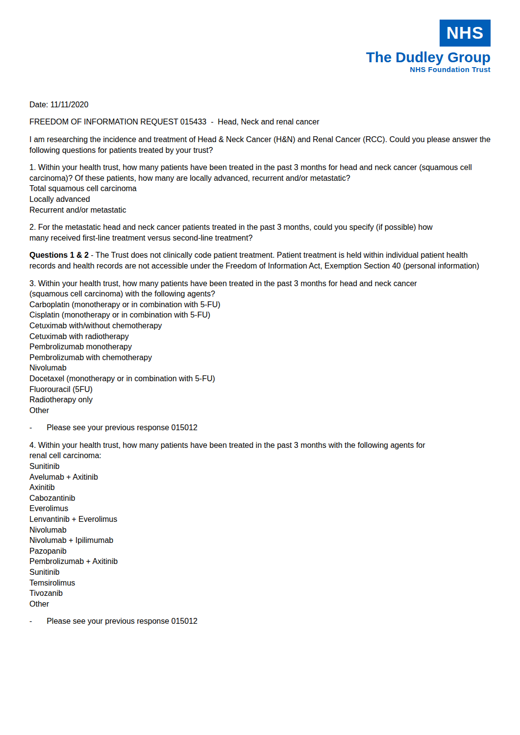NHS
The Dudley Group
NHS Foundation Trust
Date: 11/11/2020
FREEDOM OF INFORMATION REQUEST 015433 - Head, Neck and renal cancer
I am researching the incidence and treatment of Head & Neck Cancer (H&N) and Renal Cancer (RCC). Could you please answer the following questions for patients treated by your trust?
1. Within your health trust, how many patients have been treated in the past 3 months for head and neck cancer (squamous cell carcinoma)? Of these patients, how many are locally advanced, recurrent and/or metastatic?
Total squamous cell carcinoma
Locally advanced
Recurrent and/or metastatic
2. For the metastatic head and neck cancer patients treated in the past 3 months, could you specify (if possible) how
many received first-line treatment versus second-line treatment?
Questions 1 & 2 - The Trust does not clinically code patient treatment. Patient treatment is held within individual patient health records and health records are not accessible under the Freedom of Information Act, Exemption Section 40 (personal information)
3. Within your health trust, how many patients have been treated in the past 3 months for head and neck cancer
(squamous cell carcinoma) with the following agents?
Carboplatin (monotherapy or in combination with 5-FU)
Cisplatin (monotherapy or in combination with 5-FU)
Cetuximab with/without chemotherapy
Cetuximab with radiotherapy
Pembrolizumab monotherapy
Pembrolizumab with chemotherapy
Nivolumab
Docetaxel (monotherapy or in combination with 5-FU)
Fluorouracil (5FU)
Radiotherapy only
Other
-Please see your previous response 015012
4. Within your health trust, how many patients have been treated in the past 3 months with the following agents for
renal cell carcinoma:
Sunitinib
Avelumab + Axitinib
Axinitib
Cabozantinib
Everolimus
Lenvantinib + Everolimus
Nivolumab
Nivolumab + Ipilimumab
Pazopanib
Pembrolizumab + Axitinib
Sunitinib
Temsirolimus
Tivozanib
Other
-Please see your previous response 015012